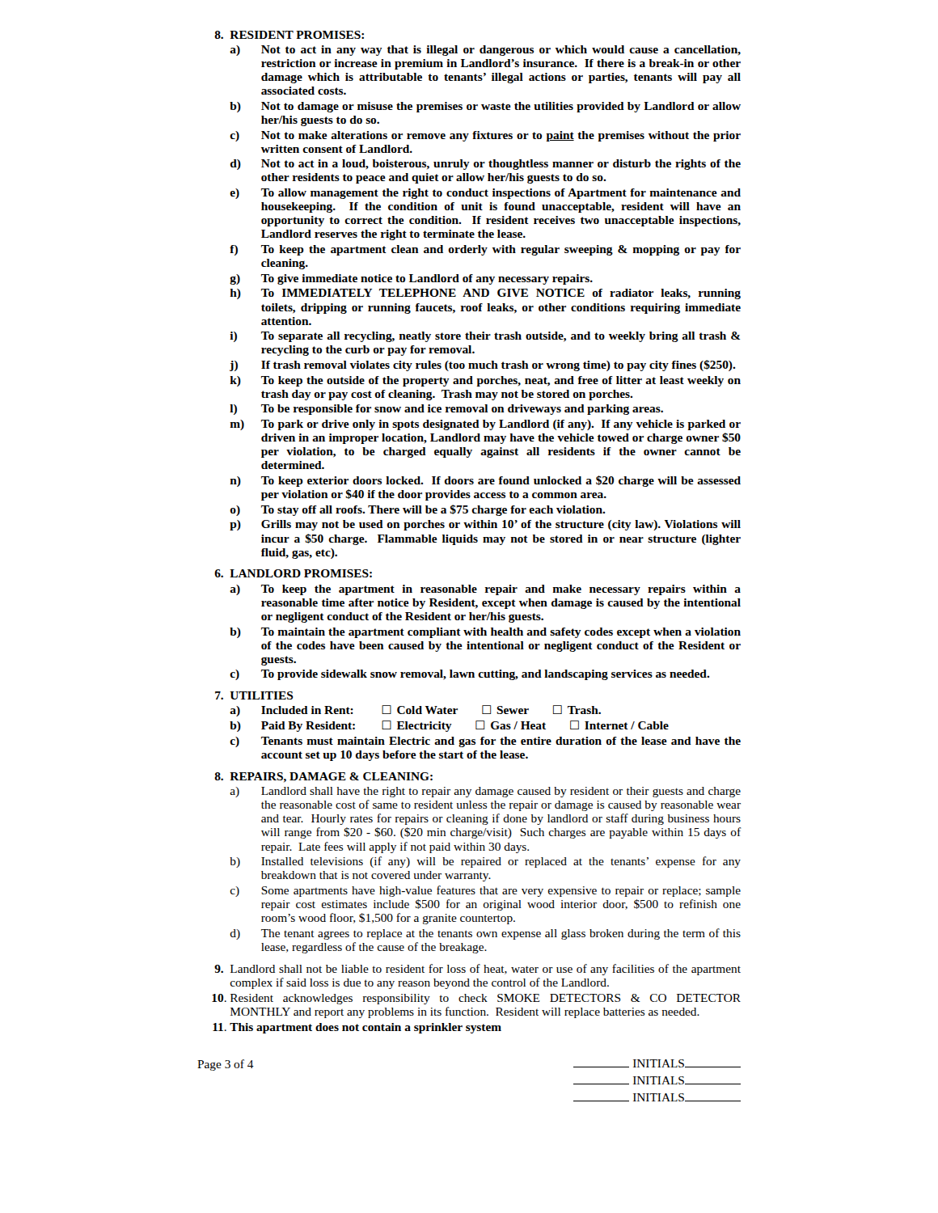8. Resident Promises:
a) Not to act in any way that is illegal or dangerous or which would cause a cancellation, restriction or increase in premium in Landlord’s insurance. If there is a break-in or other damage which is attributable to tenants’ illegal actions or parties, tenants will pay all associated costs.
b) Not to damage or misuse the premises or waste the utilities provided by Landlord or allow her/his guests to do so.
c) Not to make alterations or remove any fixtures or to paint the premises without the prior written consent of Landlord.
d) Not to act in a loud, boisterous, unruly or thoughtless manner or disturb the rights of the other residents to peace and quiet or allow her/his guests to do so.
e) To allow management the right to conduct inspections of Apartment for maintenance and housekeeping. If the condition of unit is found unacceptable, resident will have an opportunity to correct the condition. If resident receives two unacceptable inspections, Landlord reserves the right to terminate the lease.
f) To keep the apartment clean and orderly with regular sweeping & mopping or pay for cleaning.
g) To give immediate notice to Landlord of any necessary repairs.
h) To IMMEDIATELY TELEPHONE AND GIVE NOTICE of radiator leaks, running toilets, dripping or running faucets, roof leaks, or other conditions requiring immediate attention.
i) To separate all recycling, neatly store their trash outside, and to weekly bring all trash & recycling to the curb or pay for removal.
j) If trash removal violates city rules (too much trash or wrong time) to pay city fines ($250).
k) To keep the outside of the property and porches, neat, and free of litter at least weekly on trash day or pay cost of cleaning. Trash may not be stored on porches.
l) To be responsible for snow and ice removal on driveways and parking areas.
m) To park or drive only in spots designated by Landlord (if any). If any vehicle is parked or driven in an improper location, Landlord may have the vehicle towed or charge owner $50 per violation, to be charged equally against all residents if the owner cannot be determined.
n) To keep exterior doors locked. If doors are found unlocked a $20 charge will be assessed per violation or $40 if the door provides access to a common area.
o) To stay off all roofs. There will be a $75 charge for each violation.
p) Grills may not be used on porches or within 10’ of the structure (city law). Violations will incur a $50 charge. Flammable liquids may not be stored in or near structure (lighter fluid, gas, etc).
6. Landlord Promises:
a) To keep the apartment in reasonable repair and make necessary repairs within a reasonable time after notice by Resident, except when damage is caused by the intentional or negligent conduct of the Resident or her/his guests.
b) To maintain the apartment compliant with health and safety codes except when a violation of the codes have been caused by the intentional or negligent conduct of the Resident or guests.
c) To provide sidewalk snow removal, lawn cutting, and landscaping services as needed.
7. Utilities
a) Included in Rent:☐Cold Water ☐Sewer ☐Trash.
b) Paid By Resident:☐Electricity ☐Gas / Heat ☐Internet / Cable
c) Tenants must maintain Electric and gas for the entire duration of the lease and have the account set up 10 days before the start of the lease.
8. Repairs, Damage & Cleaning:
a) Landlord shall have the right to repair any damage caused by resident or their guests and charge the reasonable cost of same to resident unless the repair or damage is caused by reasonable wear and tear. Hourly rates for repairs or cleaning if done by landlord or staff during business hours will range from $20 - $60. ($20 min charge/visit) Such charges are payable within 15 days of repair. Late fees will apply if not paid within 30 days.
b) Installed televisions (if any) will be repaired or replaced at the tenants’ expense for any breakdown that is not covered under warranty.
c) Some apartments have high-value features that are very expensive to repair or replace; sample repair cost estimates include $500 for an original wood interior door, $500 to refinish one room’s wood floor, $1,500 for a granite countertop.
d) The tenant agrees to replace at the tenants own expense all glass broken during the term of this lease, regardless of the cause of the breakage.
9. Landlord shall not be liable to resident for loss of heat, water or use of any facilities of the apartment complex if said loss is due to any reason beyond the control of the Landlord.
10. Resident acknowledges responsibility to check SMOKE DETECTORS & CO DETECTOR MONTHLY and report any problems in its function. Resident will replace batteries as needed.
11. This apartment does not contain a sprinkler system
Page 3 of 4
INITIALS
INITIALS
INITIALS